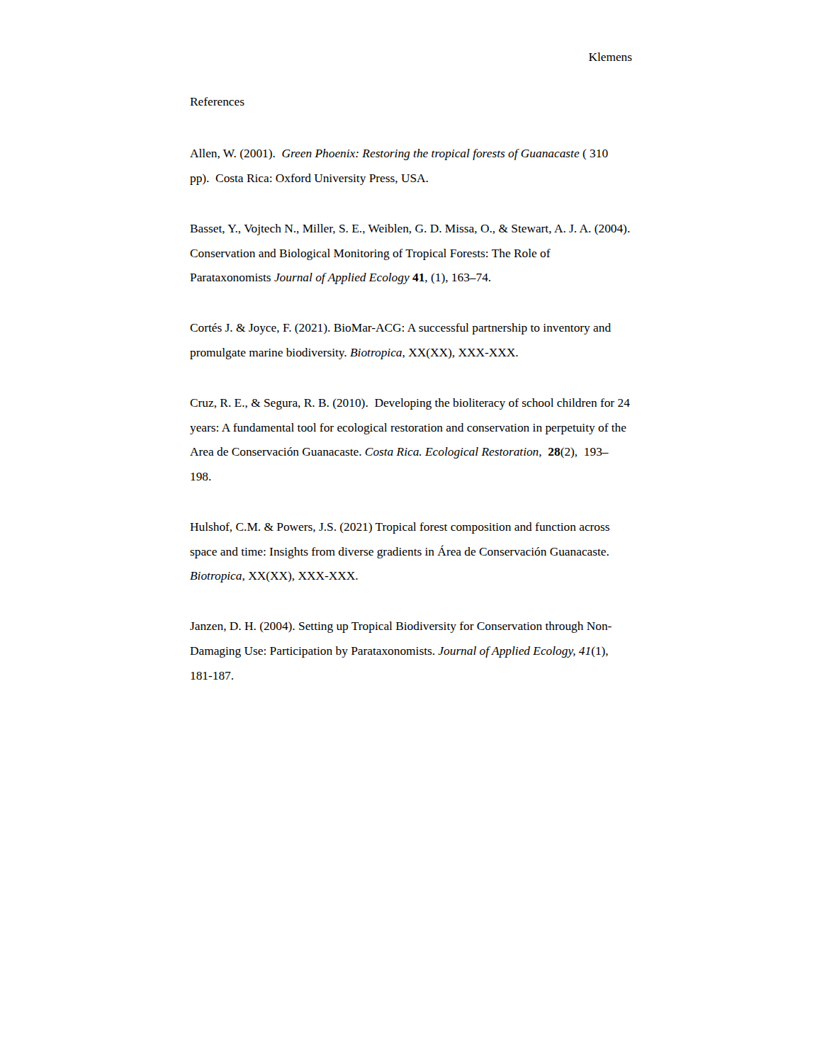Klemens
References
Allen, W. (2001). Green Phoenix: Restoring the tropical forests of Guanacaste ( 310 pp). Costa Rica: Oxford University Press, USA.
Basset, Y., Vojtech N., Miller, S. E., Weiblen, G. D. Missa, O., & Stewart, A. J. A. (2004). Conservation and Biological Monitoring of Tropical Forests: The Role of Parataxonomists Journal of Applied Ecology 41, (1), 163–74.
Cortés J. & Joyce, F. (2021). BioMar-ACG: A successful partnership to inventory and promulgate marine biodiversity. Biotropica, XX(XX), XXX-XXX.
Cruz, R. E., & Segura, R. B. (2010). Developing the bioliteracy of school children for 24 years: A fundamental tool for ecological restoration and conservation in perpetuity of the Area de Conservación Guanacaste. Costa Rica. Ecological Restoration, 28(2), 193– 198.
Hulshof, C.M. & Powers, J.S. (2021) Tropical forest composition and function across space and time: Insights from diverse gradients in Área de Conservación Guanacaste. Biotropica, XX(XX), XXX-XXX.
Janzen, D. H. (2004). Setting up Tropical Biodiversity for Conservation through Non-Damaging Use: Participation by Parataxonomists. Journal of Applied Ecology, 41(1), 181-187.